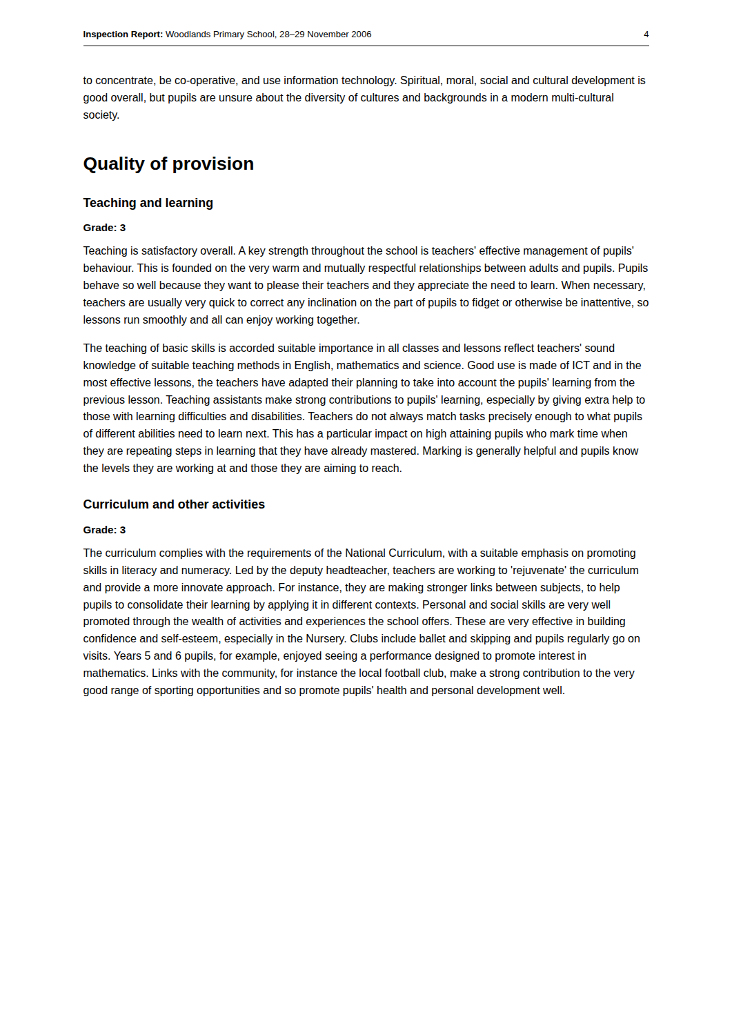Inspection Report: Woodlands Primary School, 28–29 November 2006
4
to concentrate, be co-operative, and use information technology. Spiritual, moral, social and cultural development is good overall, but pupils are unsure about the diversity of cultures and backgrounds in a modern multi-cultural society.
Quality of provision
Teaching and learning
Grade: 3
Teaching is satisfactory overall. A key strength throughout the school is teachers' effective management of pupils' behaviour. This is founded on the very warm and mutually respectful relationships between adults and pupils. Pupils behave so well because they want to please their teachers and they appreciate the need to learn. When necessary, teachers are usually very quick to correct any inclination on the part of pupils to fidget or otherwise be inattentive, so lessons run smoothly and all can enjoy working together.
The teaching of basic skills is accorded suitable importance in all classes and lessons reflect teachers' sound knowledge of suitable teaching methods in English, mathematics and science. Good use is made of ICT and in the most effective lessons, the teachers have adapted their planning to take into account the pupils' learning from the previous lesson. Teaching assistants make strong contributions to pupils' learning, especially by giving extra help to those with learning difficulties and disabilities. Teachers do not always match tasks precisely enough to what pupils of different abilities need to learn next. This has a particular impact on high attaining pupils who mark time when they are repeating steps in learning that they have already mastered. Marking is generally helpful and pupils know the levels they are working at and those they are aiming to reach.
Curriculum and other activities
Grade: 3
The curriculum complies with the requirements of the National Curriculum, with a suitable emphasis on promoting skills in literacy and numeracy. Led by the deputy headteacher, teachers are working to 'rejuvenate' the curriculum and provide a more innovate approach. For instance, they are making stronger links between subjects, to help pupils to consolidate their learning by applying it in different contexts. Personal and social skills are very well promoted through the wealth of activities and experiences the school offers. These are very effective in building confidence and self-esteem, especially in the Nursery. Clubs include ballet and skipping and pupils regularly go on visits. Years 5 and 6 pupils, for example, enjoyed seeing a performance designed to promote interest in mathematics. Links with the community, for instance the local football club, make a strong contribution to the very good range of sporting opportunities and so promote pupils' health and personal development well.